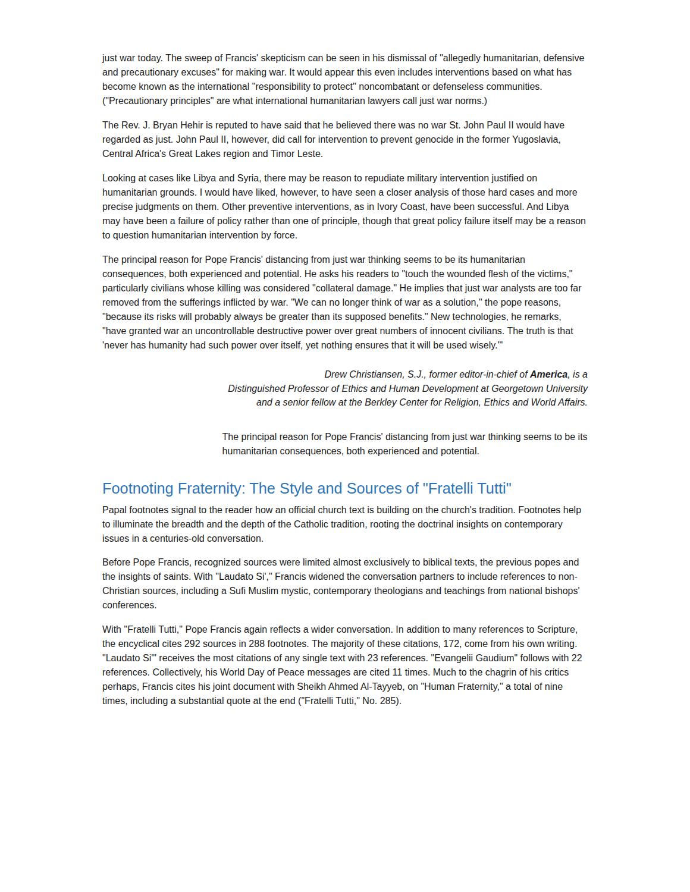just war today. The sweep of Francis' skepticism can be seen in his dismissal of "allegedly humanitarian, defensive and precautionary excuses" for making war. It would appear this even includes interventions based on what has become known as the international "responsibility to protect" noncombatant or defenseless communities. ("Precautionary principles" are what international humanitarian lawyers call just war norms.)
The Rev. J. Bryan Hehir is reputed to have said that he believed there was no war St. John Paul II would have regarded as just. John Paul II, however, did call for intervention to prevent genocide in the former Yugoslavia, Central Africa's Great Lakes region and Timor Leste.
Looking at cases like Libya and Syria, there may be reason to repudiate military intervention justified on humanitarian grounds. I would have liked, however, to have seen a closer analysis of those hard cases and more precise judgments on them. Other preventive interventions, as in Ivory Coast, have been successful. And Libya may have been a failure of policy rather than one of principle, though that great policy failure itself may be a reason to question humanitarian intervention by force.
The principal reason for Pope Francis' distancing from just war thinking seems to be its humanitarian consequences, both experienced and potential. He asks his readers to "touch the wounded flesh of the victims," particularly civilians whose killing was considered "collateral damage." He implies that just war analysts are too far removed from the sufferings inflicted by war. "We can no longer think of war as a solution," the pope reasons, "because its risks will probably always be greater than its supposed benefits." New technologies, he remarks, "have granted war an uncontrollable destructive power over great numbers of innocent civilians. The truth is that 'never has humanity had such power over itself, yet nothing ensures that it will be used wisely.'"
Drew Christiansen, S.J., former editor-in-chief of America, is a
Distinguished Professor of Ethics and Human Development at Georgetown University
and a senior fellow at the Berkley Center for Religion, Ethics and World Affairs.
The principal reason for Pope Francis' distancing from just war thinking seems to be its humanitarian consequences, both experienced and potential.
Footnoting Fraternity: The Style and Sources of "Fratelli Tutti"
Papal footnotes signal to the reader how an official church text is building on the church's tradition. Footnotes help to illuminate the breadth and the depth of the Catholic tradition, rooting the doctrinal insights on contemporary issues in a centuries-old conversation.
Before Pope Francis, recognized sources were limited almost exclusively to biblical texts, the previous popes and the insights of saints. With "Laudato Si'," Francis widened the conversation partners to include references to non-Christian sources, including a Sufi Muslim mystic, contemporary theologians and teachings from national bishops' conferences.
With "Fratelli Tutti," Pope Francis again reflects a wider conversation. In addition to many references to Scripture, the encyclical cites 292 sources in 288 footnotes. The majority of these citations, 172, come from his own writing. "Laudato Si'" receives the most citations of any single text with 23 references. "Evangelii Gaudium" follows with 22 references. Collectively, his World Day of Peace messages are cited 11 times. Much to the chagrin of his critics perhaps, Francis cites his joint document with Sheikh Ahmed Al-Tayyeb, on "Human Fraternity," a total of nine times, including a substantial quote at the end ("Fratelli Tutti," No. 285).